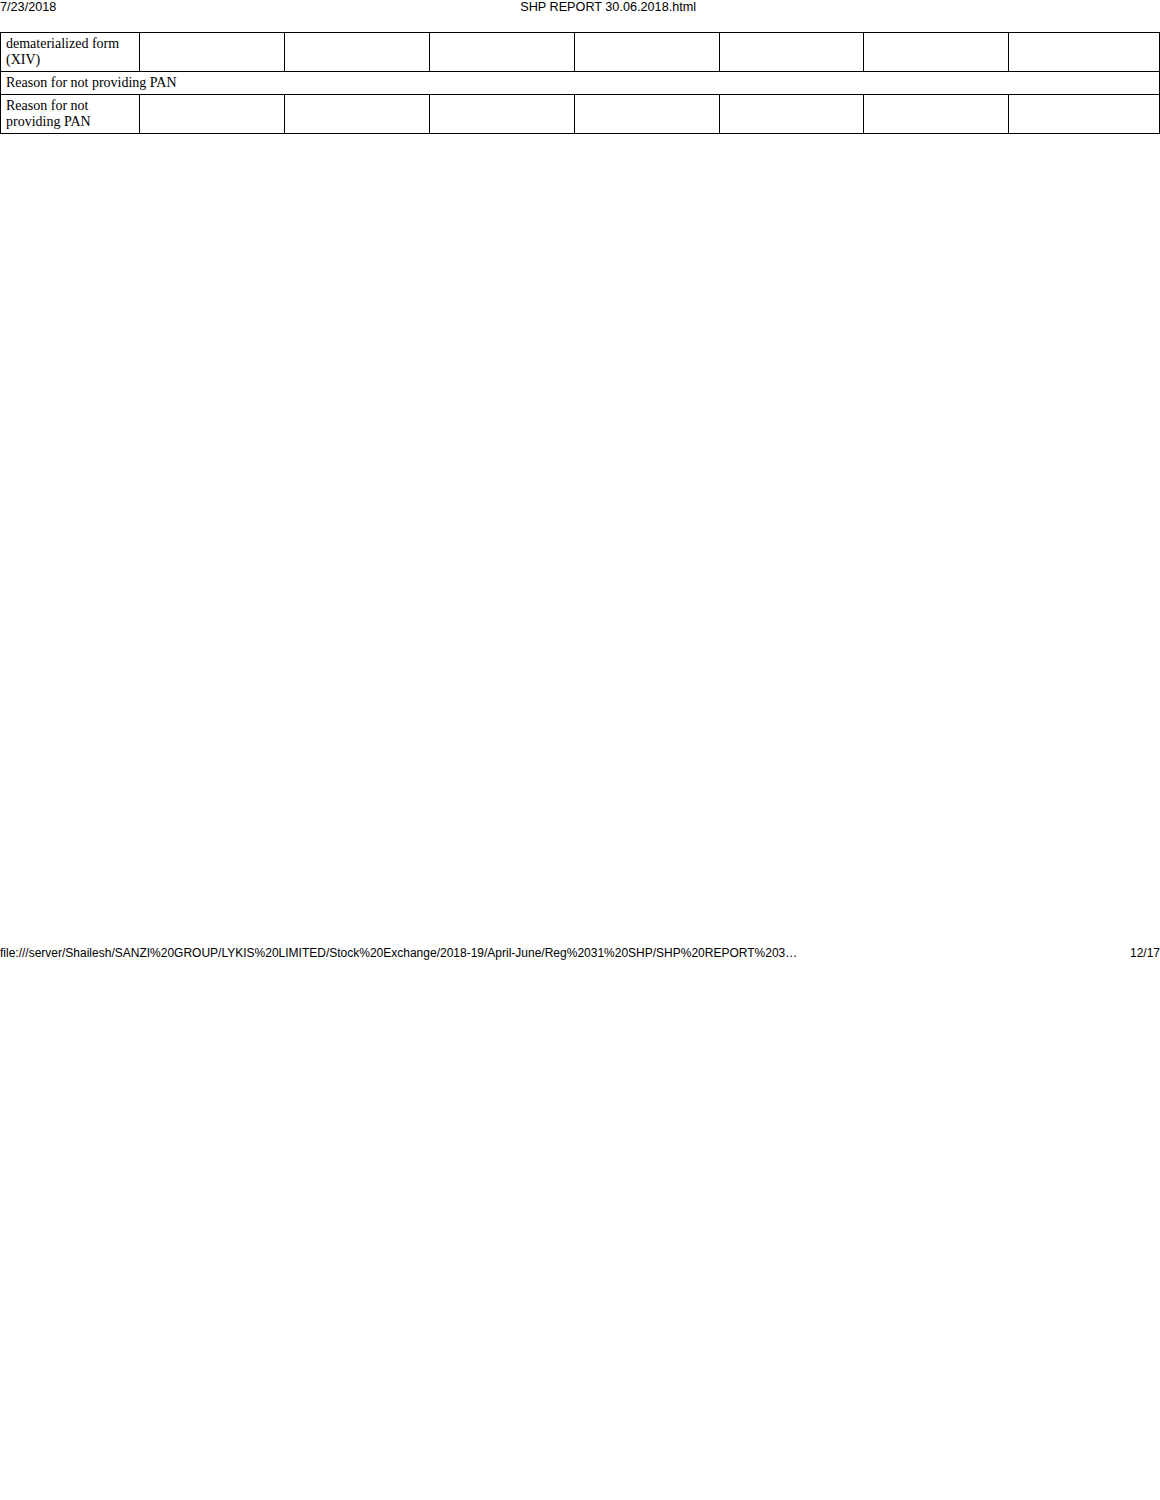7/23/2018
SHP REPORT 30.06.2018.html
| dematerialized form (XIV) | | | | | | | |
| Reason for not providing PAN |
| Reason for not providing PAN | | | | | | | |
file:///server/Shailesh/SANZI%20GROUP/LYKIS%20LIMITED/Stock%20Exchange/2018-19/April-June/Reg%2031%20SHP/SHP%20REPORT%203…
12/17